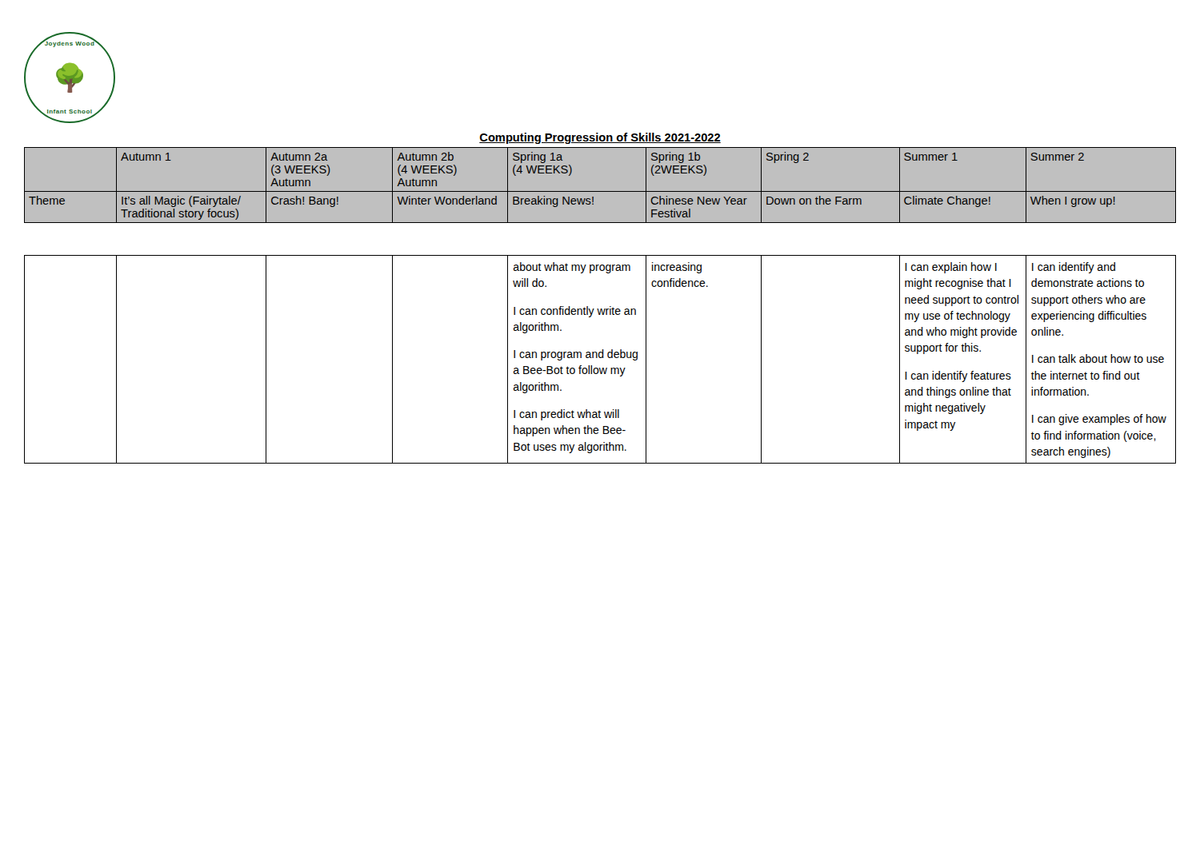Joydens Wood 🌳 Infant School
Computing Progression of Skills 2021-2022
| | Autumn 1 | Autumn 2a (3 WEEKS) Autumn | Autumn 2b (4 WEEKS) Autumn | Spring 1a (4 WEEKS) | Spring 1b (2WEEKS) | Spring 2 | Summer 1 | Summer 2 |
| --- | --- | --- | --- | --- | --- | --- | --- | --- |
| Theme | It’s all Magic (Fairytale/ Traditional story focus) | Crash! Bang! | Winter Wonderland | Breaking News! | Chinese New Year Festival | Down on the Farm | Climate Change! | When I grow up! |
| | | | | about what my program will do. I can confidently write an algorithm. I can program and debug a Bee-Bot to follow my algorithm. I can predict what will happen when the Bee-Bot uses my algorithm. | increasing confidence. | | I can explain how I might recognise that I need support to control my use of technology and who might provide support for this. I can identify features and things online that might negatively impact my | I can identify and demonstrate actions to support others who are experiencing difficulties online. I can talk about how to use the internet to find out information. I can give examples of how to find information (voice, search engines) |